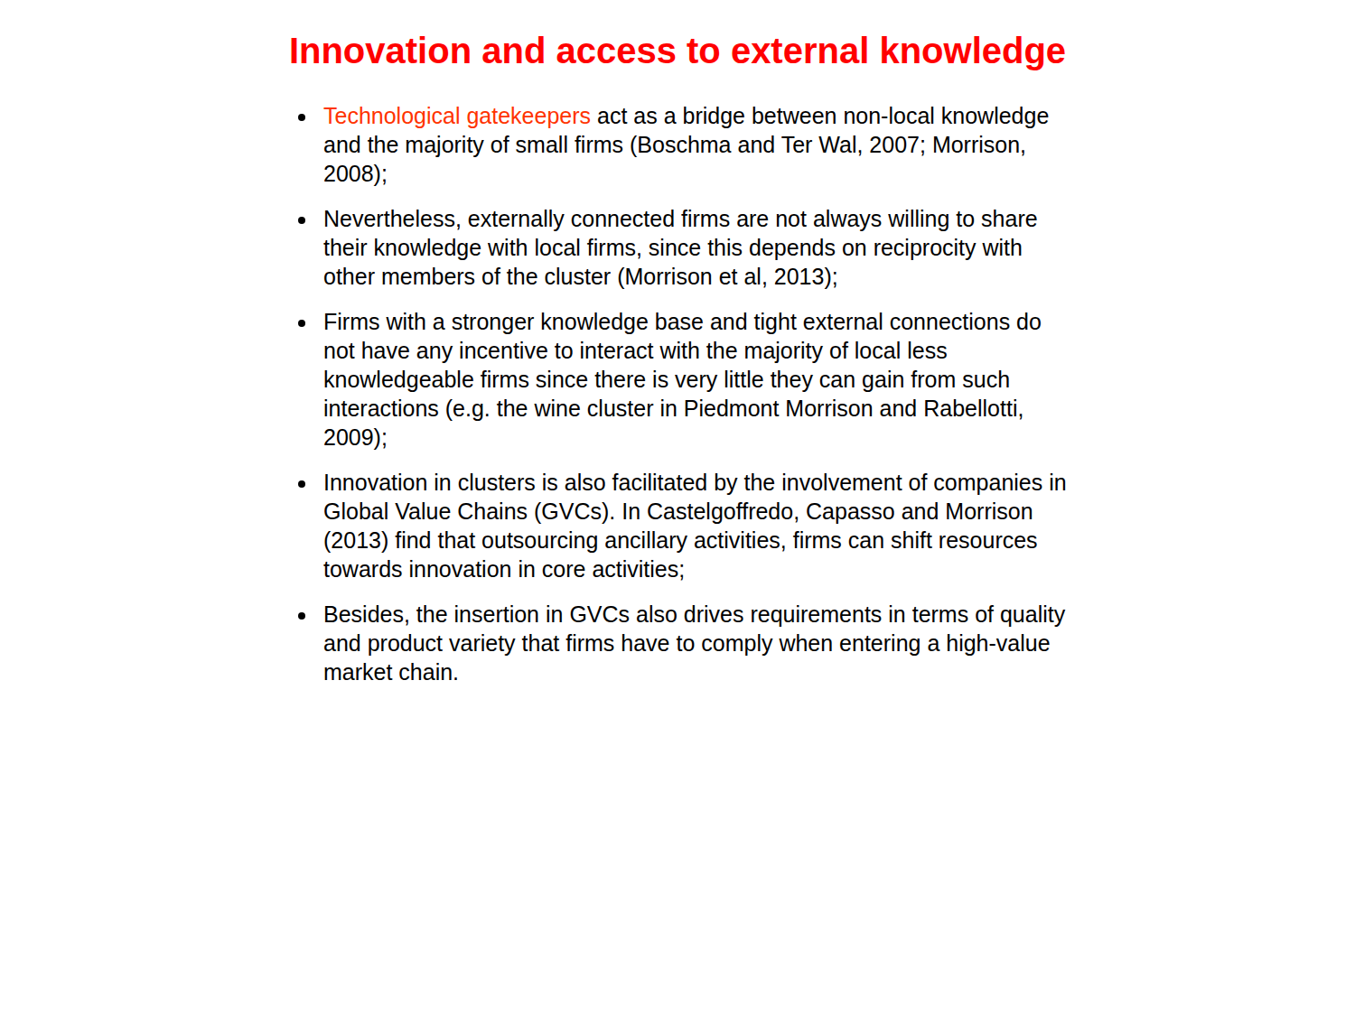Innovation and access to external knowledge
Technological gatekeepers act as a bridge between non-local knowledge and the majority of small firms (Boschma and Ter Wal, 2007; Morrison, 2008);
Nevertheless, externally connected firms are not always willing to share their knowledge with local firms, since this depends on reciprocity with other members of the cluster (Morrison et al, 2013);
Firms with a stronger knowledge base and tight external connections do not have any incentive to interact with the majority of local less knowledgeable firms since there is very little they can gain from such interactions (e.g. the wine cluster in Piedmont Morrison and Rabellotti, 2009);
Innovation in clusters is also facilitated by the involvement of companies in Global Value Chains (GVCs). In Castelgoffredo, Capasso and Morrison (2013) find that outsourcing ancillary activities, firms can shift resources towards innovation in core activities;
Besides, the insertion in GVCs also drives requirements in terms of quality and product variety that firms have to comply when entering a high-value market chain.